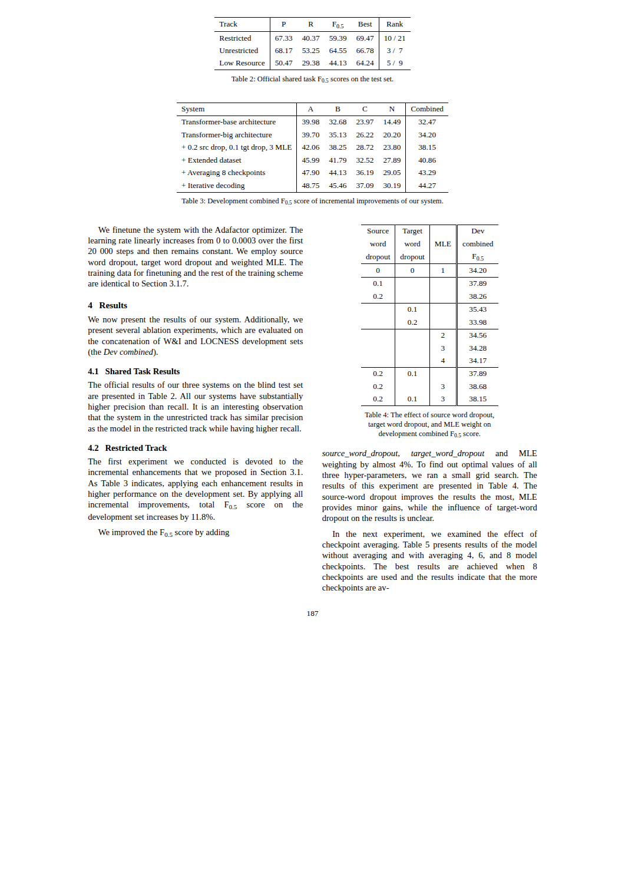Table 2: Official shared task F 0.5 scores on the test set.
| Track | P | R | F 0.5 | Best | Rank |
| --- | --- | --- | --- | --- | --- |
| Restricted | 67.33 | 40.37 | 59.39 | 69.47 | 10 / 21 |
| Unrestricted | 68.17 | 53.25 | 64.55 | 66.78 | 3 / 7 |
| Low Resource | 50.47 | 29.38 | 44.13 | 64.24 | 5 / 9 |
Table 3: Development combined F 0.5 score of incremental improvements of our system.
| System | A | B | C | N | Combined |
| --- | --- | --- | --- | --- | --- |
| Transformer-base architecture | 39.98 | 32.68 | 23.97 | 14.49 | 32.47 |
| Transformer-big architecture | 39.70 | 35.13 | 26.22 | 20.20 | 34.20 |
| + 0.2 src drop, 0.1 tgt drop, 3 MLE | 42.06 | 38.25 | 28.72 | 23.80 | 38.15 |
| + Extended dataset | 45.99 | 41.79 | 32.52 | 27.89 | 40.86 |
| + Averaging 8 checkpoints | 47.90 | 44.13 | 36.19 | 29.05 | 43.29 |
| + Iterative decoding | 48.75 | 45.46 | 37.09 | 30.19 | 44.27 |
We finetune the system with the Adafactor optimizer. The learning rate linearly increases from 0 to 0.0003 over the first 20 000 steps and then remains constant. We employ source word dropout, target word dropout and weighted MLE. The training data for finetuning and the rest of the training scheme are identical to Section 3.1.7.
4 Results
We now present the results of our system. Additionally, we present several ablation experiments, which are evaluated on the concatenation of W&I and LOCNESS development sets (the Dev combined).
4.1 Shared Task Results
The official results of our three systems on the blind test set are presented in Table 2. All our systems have substantially higher precision than recall. It is an interesting observation that the system in the unrestricted track has similar precision as the model in the restricted track while having higher recall.
4.2 Restricted Track
The first experiment we conducted is devoted to the incremental enhancements that we proposed in Section 3.1. As Table 3 indicates, applying each enhancement results in higher performance on the development set. By applying all incremental improvements, total F0.5 score on the development set increases by 11.8%.
We improved the F0.5 score by adding
Table 4: The effect of source word dropout, target word dropout, and MLE weight on development combined F 0.5 score.
| Source | Target | | Dev |
| --- | --- | --- | --- |
| word | word | MLE | combined |
| dropout | dropout | | F 0.5 |
| 0 | 0 | 1 | 34.20 |
| 0.1 | | | 37.89 |
| 0.2 | | | 38.26 |
| | 0.1 | | 35.43 |
| | 0.2 | | 33.98 |
| | | 2 | 34.56 |
| | | 3 | 34.28 |
| | | 4 | 34.17 |
| 0.2 | 0.1 | | 37.89 |
| 0.2 | | 3 | 38.68 |
| 0.2 | 0.1 | 3 | 38.15 |
source_word_dropout, target_word_dropout and MLE weighting by almost 4%. To find out optimal values of all three hyper-parameters, we ran a small grid search. The results of this experiment are presented in Table 4. The source-word dropout improves the results the most, MLE provides minor gains, while the influence of target-word dropout on the results is unclear.
In the next experiment, we examined the effect of checkpoint averaging. Table 5 presents results of the model without averaging and with averaging 4, 6, and 8 model checkpoints. The best results are achieved when 8 checkpoints are used and the results indicate that the more checkpoints are av-
187